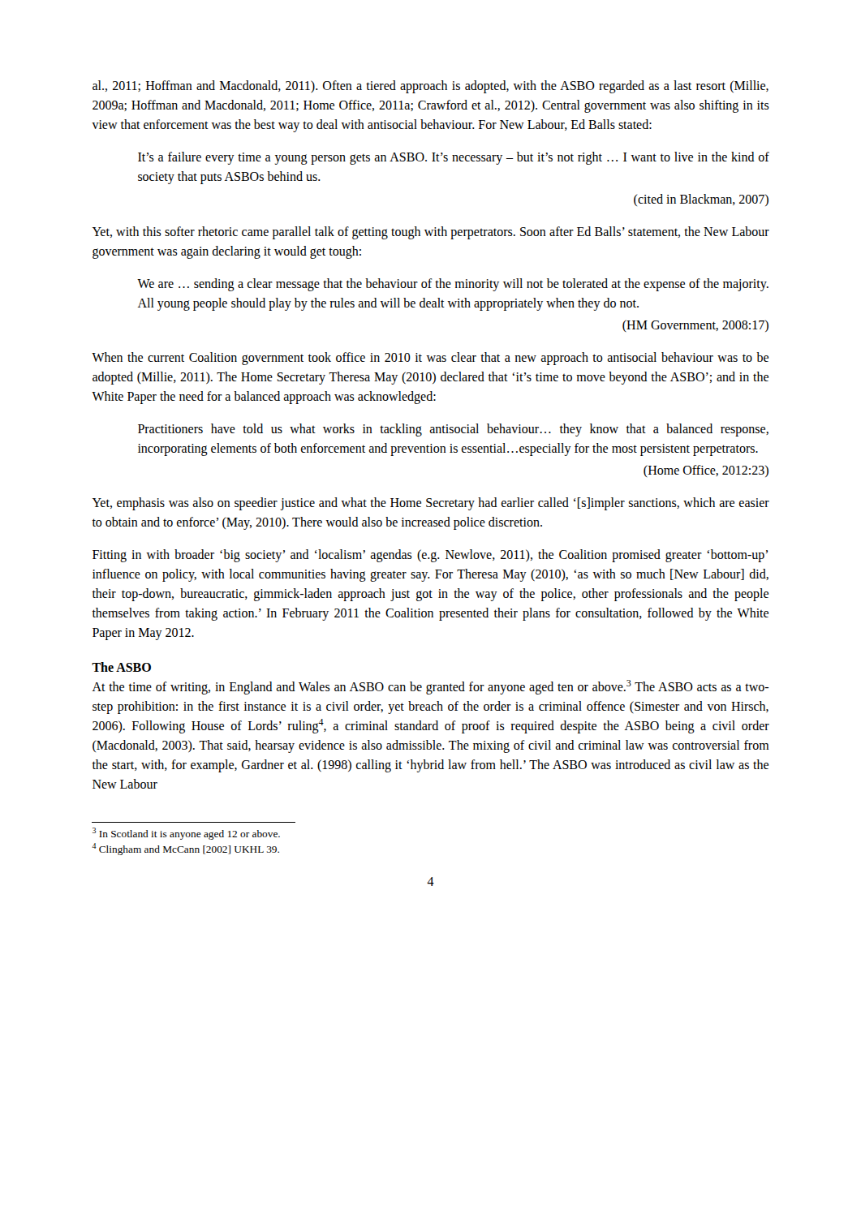al., 2011; Hoffman and Macdonald, 2011). Often a tiered approach is adopted, with the ASBO regarded as a last resort (Millie, 2009a; Hoffman and Macdonald, 2011; Home Office, 2011a; Crawford et al., 2012). Central government was also shifting in its view that enforcement was the best way to deal with antisocial behaviour. For New Labour, Ed Balls stated:
It’s a failure every time a young person gets an ASBO. It’s necessary – but it’s not right … I want to live in the kind of society that puts ASBOs behind us.
(cited in Blackman, 2007)
Yet, with this softer rhetoric came parallel talk of getting tough with perpetrators. Soon after Ed Balls’ statement, the New Labour government was again declaring it would get tough:
We are … sending a clear message that the behaviour of the minority will not be tolerated at the expense of the majority. All young people should play by the rules and will be dealt with appropriately when they do not.
(HM Government, 2008:17)
When the current Coalition government took office in 2010 it was clear that a new approach to antisocial behaviour was to be adopted (Millie, 2011). The Home Secretary Theresa May (2010) declared that ‘it’s time to move beyond the ASBO’; and in the White Paper the need for a balanced approach was acknowledged:
Practitioners have told us what works in tackling antisocial behaviour… they know that a balanced response, incorporating elements of both enforcement and prevention is essential…especially for the most persistent perpetrators.
(Home Office, 2012:23)
Yet, emphasis was also on speedier justice and what the Home Secretary had earlier called ‘[s]impler sanctions, which are easier to obtain and to enforce’ (May, 2010). There would also be increased police discretion.
Fitting in with broader ‘big society’ and ‘localism’ agendas (e.g. Newlove, 2011), the Coalition promised greater ‘bottom-up’ influence on policy, with local communities having greater say. For Theresa May (2010), ‘as with so much [New Labour] did, their top-down, bureaucratic, gimmick-laden approach just got in the way of the police, other professionals and the people themselves from taking action.’ In February 2011 the Coalition presented their plans for consultation, followed by the White Paper in May 2012.
The ASBO
At the time of writing, in England and Wales an ASBO can be granted for anyone aged ten or above.3 The ASBO acts as a two-step prohibition: in the first instance it is a civil order, yet breach of the order is a criminal offence (Simester and von Hirsch, 2006). Following House of Lords’ ruling4, a criminal standard of proof is required despite the ASBO being a civil order (Macdonald, 2003). That said, hearsay evidence is also admissible. The mixing of civil and criminal law was controversial from the start, with, for example, Gardner et al. (1998) calling it ‘hybrid law from hell.’ The ASBO was introduced as civil law as the New Labour
3 In Scotland it is anyone aged 12 or above.
4 Clingham and McCann [2002] UKHL 39.
4